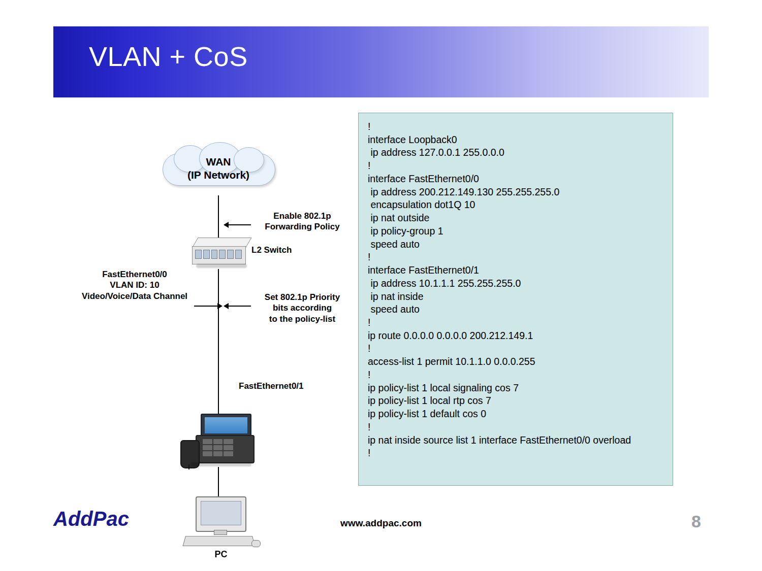VLAN + CoS
! interface Loopback0 ip address 127.0.0.1 255.0.0.0 ! interface FastEthernet0/0 ip address 200.212.149.130 255.255.255.0 encapsulation dot1Q 10 ip nat outside ip policy-group 1 speed auto ! interface FastEthernet0/1 ip address 10.1.1.1 255.255.255.0 ip nat inside speed auto ! ip route 0.0.0.0 0.0.0.0 200.212.149.1 ! access-list 1 permit 10.1.1.0 0.0.0.255 ! ip policy-list 1 local signaling cos 7 ip policy-list 1 local rtp cos 7 ip policy-list 1 default cos 0 ! ip nat inside source list 1 interface FastEthernet0/0 overload !
WAN
(IP Network)
PC
Enable 802.1p
Forwarding Policy
L2 Switch
FastEthernet0/0
VLAN ID: 10
Video/Voice/Data Channel
Set 802.1p Priority
bits according
to the policy-list
FastEthernet0/1
AddPac
www.addpac.com
8